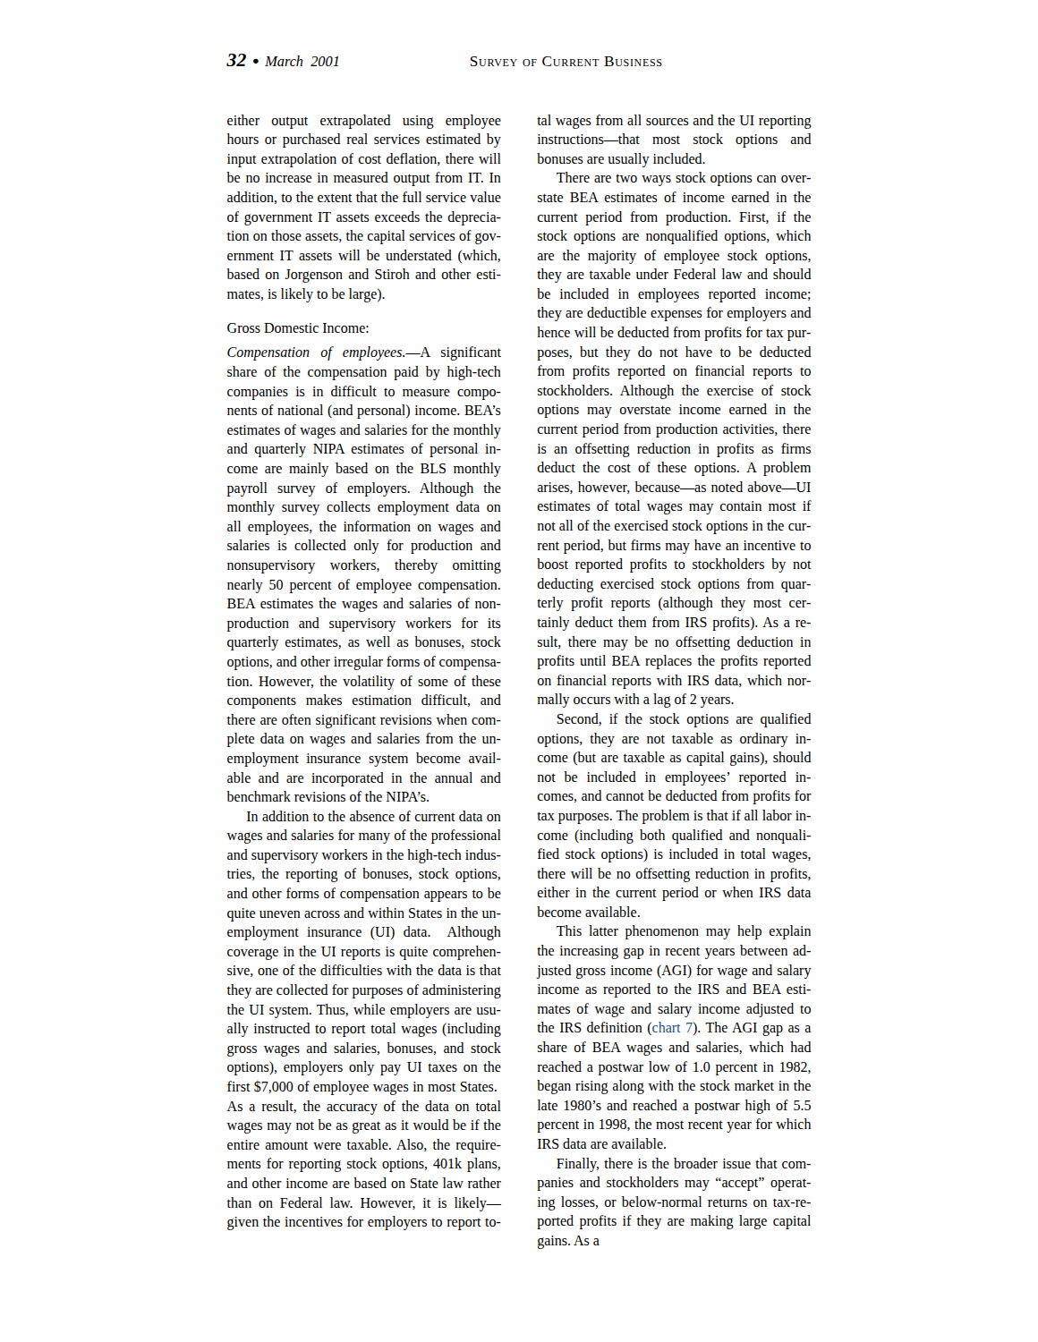32 ● March 2001 Survey of Current Business
either output extrapolated using employee hours or purchased real services estimated by input extrapolation of cost deflation, there will be no increase in measured output from IT. In addition, to the extent that the full service value of government IT assets exceeds the depreciation on those assets, the capital services of government IT assets will be understated (which, based on Jorgenson and Stiroh and other estimates, is likely to be large).
Gross Domestic Income:
Compensation of employees.—A significant share of the compensation paid by high-tech companies is in difficult to measure components of national (and personal) income. BEA’s estimates of wages and salaries for the monthly and quarterly NIPA estimates of personal income are mainly based on the BLS monthly payroll survey of employers. Although the monthly survey collects employment data on all employees, the information on wages and salaries is collected only for production and nonsupervisory workers, thereby omitting nearly 50 percent of employee compensation. BEA estimates the wages and salaries of nonproduction and supervisory workers for its quarterly estimates, as well as bonuses, stock options, and other irregular forms of compensation. However, the volatility of some of these components makes estimation difficult, and there are often significant revisions when complete data on wages and salaries from the unemployment insurance system become available and are incorporated in the annual and benchmark revisions of the NIPA’s.
In addition to the absence of current data on wages and salaries for many of the professional and supervisory workers in the high-tech industries, the reporting of bonuses, stock options, and other forms of compensation appears to be quite uneven across and within States in the unemployment insurance (UI) data. Although coverage in the UI reports is quite comprehensive, one of the difficulties with the data is that they are collected for purposes of administering the UI system. Thus, while employers are usually instructed to report total wages (including gross wages and salaries, bonuses, and stock options), employers only pay UI taxes on the first $7,000 of employee wages in most States. As a result, the accuracy of the data on total wages may not be as great as it would be if the entire amount were taxable. Also, the requirements for reporting stock options, 401k plans, and other income are based on State law rather than on Federal law. However, it is likely—given the incentives for employers to report total wages from all sources and the UI reporting instructions—that most stock options and bonuses are usually included.
There are two ways stock options can overstate BEA estimates of income earned in the current period from production. First, if the stock options are nonqualified options, which are the majority of employee stock options, they are taxable under Federal law and should be included in employees reported income; they are deductible expenses for employers and hence will be deducted from profits for tax purposes, but they do not have to be deducted from profits reported on financial reports to stockholders. Although the exercise of stock options may overstate income earned in the current period from production activities, there is an offsetting reduction in profits as firms deduct the cost of these options. A problem arises, however, because—as noted above—UI estimates of total wages may contain most if not all of the exercised stock options in the current period, but firms may have an incentive to boost reported profits to stockholders by not deducting exercised stock options from quarterly profit reports (although they most certainly deduct them from IRS profits). As a result, there may be no offsetting deduction in profits until BEA replaces the profits reported on financial reports with IRS data, which normally occurs with a lag of 2 years.
Second, if the stock options are qualified options, they are not taxable as ordinary income (but are taxable as capital gains), should not be included in employees’ reported incomes, and cannot be deducted from profits for tax purposes. The problem is that if all labor income (including both qualified and nonqualified stock options) is included in total wages, there will be no offsetting reduction in profits, either in the current period or when IRS data become available.
This latter phenomenon may help explain the increasing gap in recent years between adjusted gross income (AGI) for wage and salary income as reported to the IRS and BEA estimates of wage and salary income adjusted to the IRS definition (chart 7). The AGI gap as a share of BEA wages and salaries, which had reached a postwar low of 1.0 percent in 1982, began rising along with the stock market in the late 1980’s and reached a postwar high of 5.5 percent in 1998, the most recent year for which IRS data are available.
Finally, there is the broader issue that companies and stockholders may “accept” operating losses, or below-normal returns on tax-reported profits if they are making large capital gains. As a